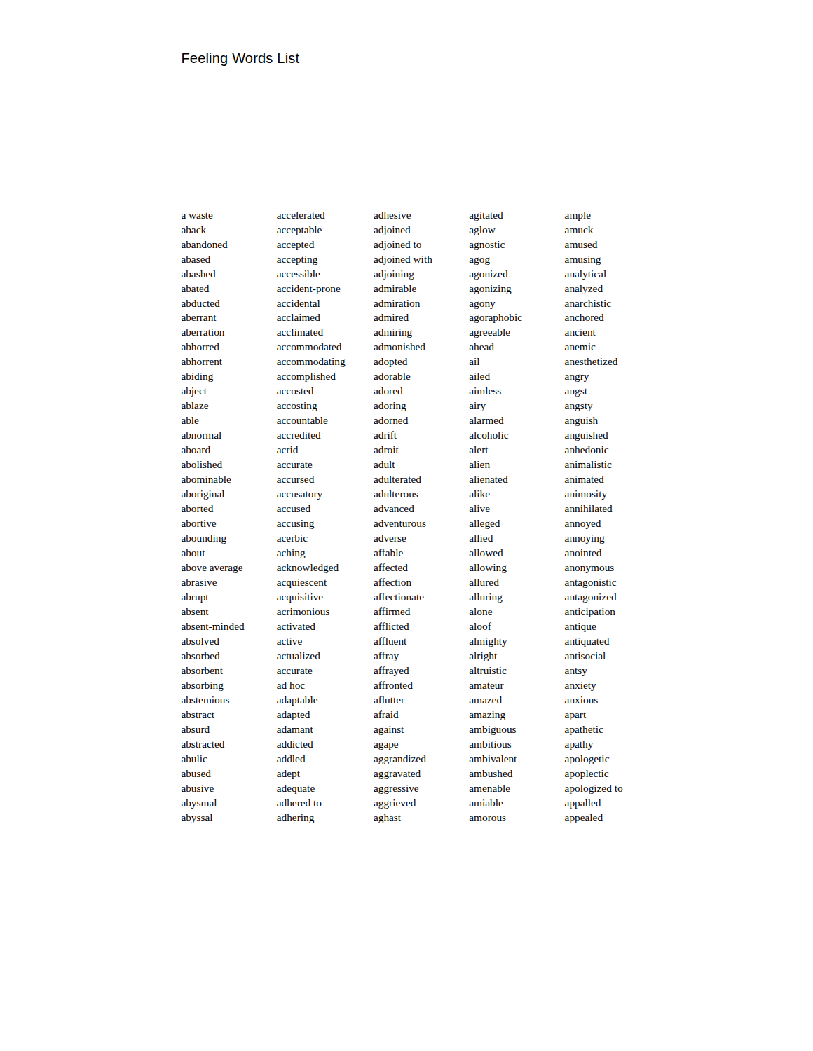Feeling Words List
a waste
aback
abandoned
abased
abashed
abated
abducted
aberrant
aberration
abhorred
abhorrent
abiding
abject
ablaze
able
abnormal
aboard
abolished
abominable
aboriginal
aborted
abortive
abounding
about
above average
abrasive
abrupt
absent
absent-minded
absolved
absorbed
absorbent
absorbing
abstemious
abstract
absurd
abstracted
abulic
abused
abusive
abysmal
abyssal
accelerated
acceptable
accepted
accepting
accessible
accident-prone
accidental
acclaimed
acclimated
accommodated
accommodating
accomplished
accosted
accosting
accountable
accredited
acrid
accurate
accursed
accusatory
accused
accusing
acerbic
aching
acknowledged
acquiescent
acquisitive
acrimonious
activated
active
actualized
accurate
ad hoc
adaptable
adapted
adamant
addicted
addled
adept
adequate
adhered to
adhering
adhesive
adjoined
adjoined to
adjoined with
adjoining
admirable
admiration
admired
admiring
admonished
adopted
adorable
adored
adoring
adorned
adrift
adroit
adult
adulterated
adulterous
advanced
adventurous
adverse
affable
affected
affection
affectionate
affirmed
afflicted
affluent
affray
affrayed
affronted
aflutter
afraid
against
agape
aggrandized
aggravated
aggressive
aggrieved
aghast
agitated
aglow
agnostic
agog
agonized
agonizing
agony
agoraphobic
agreeable
ahead
ail
ailed
aimless
airy
alarmed
alcoholic
alert
alien
alienated
alike
alive
alleged
allied
allowed
allowing
allured
alluring
alone
aloof
almighty
alright
altruistic
amateur
amazed
amazing
ambiguous
ambitious
ambivalent
ambushed
amenable
amiable
amorous
ample
amuck
amused
amusing
analytical
analyzed
anarchistic
anchored
ancient
anemic
anesthetized
angry
angst
angsty
anguish
anguished
anhedonic
animalistic
animated
animosity
annihilated
annoyed
annoying
anointed
anonymous
antagonistic
antagonized
anticipation
antique
antiquated
antisocial
antsy
anxiety
anxious
apart
apathetic
apathy
apologetic
apoplectic
apologized to
appalled
appealed